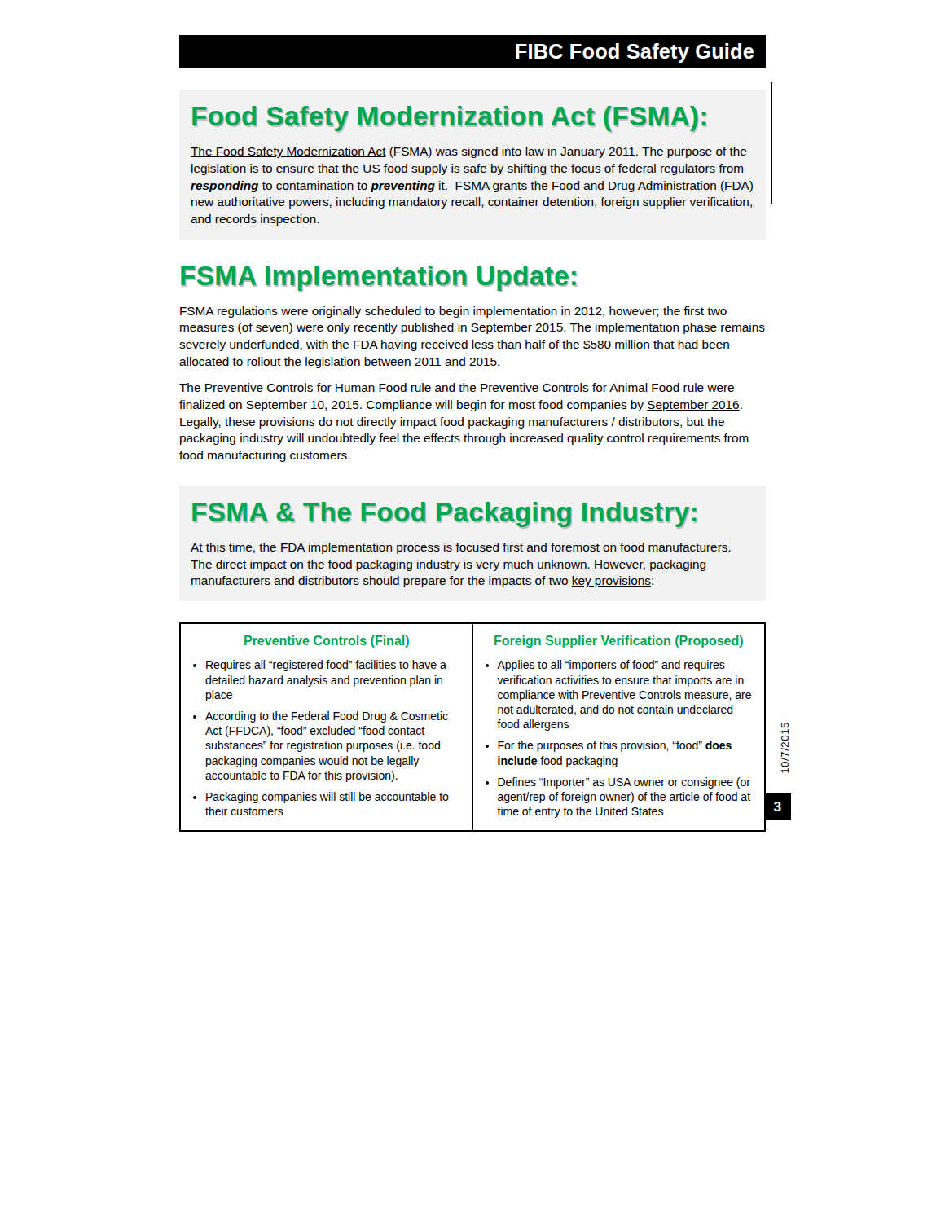FIBC Food Safety Guide
Food Safety Modernization Act (FSMA):
The Food Safety Modernization Act (FSMA) was signed into law in January 2011. The purpose of the legislation is to ensure that the US food supply is safe by shifting the focus of federal regulators from responding to contamination to preventing it. FSMA grants the Food and Drug Administration (FDA) new authoritative powers, including mandatory recall, container detention, foreign supplier verification, and records inspection.
FSMA Implementation Update:
FSMA regulations were originally scheduled to begin implementation in 2012, however; the first two measures (of seven) were only recently published in September 2015. The implementation phase remains severely underfunded, with the FDA having received less than half of the $580 million that had been allocated to rollout the legislation between 2011 and 2015.
The Preventive Controls for Human Food rule and the Preventive Controls for Animal Food rule were finalized on September 10, 2015. Compliance will begin for most food companies by September 2016. Legally, these provisions do not directly impact food packaging manufacturers / distributors, but the packaging industry will undoubtedly feel the effects through increased quality control requirements from food manufacturing customers.
FSMA & The Food Packaging Industry:
At this time, the FDA implementation process is focused first and foremost on food manufacturers. The direct impact on the food packaging industry is very much unknown. However, packaging manufacturers and distributors should prepare for the impacts of two key provisions:
| Preventive Controls (Final) Requires all “registered food” facilities to have a detailed hazard analysis and prevention plan in place According to the Federal Food Drug & Cosmetic Act (FFDCA), “food” excluded “food contact substances” for registration purposes (i.e. food packaging companies would not be legally accountable to FDA for this provision). Packaging companies will still be accountable to their customers | Foreign Supplier Verification (Proposed) Applies to all “importers of food” and requires verification activities to ensure that imports are in compliance with Preventive Controls measure, are not adulterated, and do not contain undeclared food allergens For the purposes of this provision, “food” does include food packaging Defines “Importer” as USA owner or consignee (or agent/rep of foreign owner) of the article of food at time of entry to the United States |
10/7/2015
3